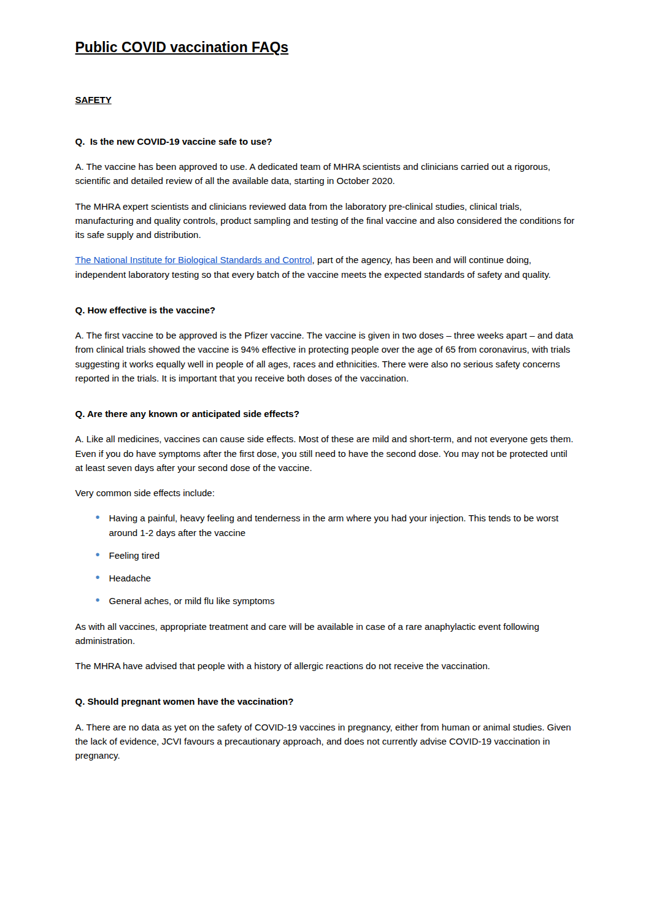Public COVID vaccination FAQs
SAFETY
Q. Is the new COVID-19 vaccine safe to use?
A. The vaccine has been approved to use. A dedicated team of MHRA scientists and clinicians carried out a rigorous, scientific and detailed review of all the available data, starting in October 2020.
The MHRA expert scientists and clinicians reviewed data from the laboratory pre-clinical studies, clinical trials, manufacturing and quality controls, product sampling and testing of the final vaccine and also considered the conditions for its safe supply and distribution.
The National Institute for Biological Standards and Control, part of the agency, has been and will continue doing, independent laboratory testing so that every batch of the vaccine meets the expected standards of safety and quality.
Q. How effective is the vaccine?
A. The first vaccine to be approved is the Pfizer vaccine. The vaccine is given in two doses – three weeks apart – and data from clinical trials showed the vaccine is 94% effective in protecting people over the age of 65 from coronavirus, with trials suggesting it works equally well in people of all ages, races and ethnicities. There were also no serious safety concerns reported in the trials. It is important that you receive both doses of the vaccination.
Q. Are there any known or anticipated side effects?
A. Like all medicines, vaccines can cause side effects. Most of these are mild and short-term, and not everyone gets them. Even if you do have symptoms after the first dose, you still need to have the second dose. You may not be protected until at least seven days after your second dose of the vaccine.
Very common side effects include:
Having a painful, heavy feeling and tenderness in the arm where you had your injection. This tends to be worst around 1-2 days after the vaccine
Feeling tired
Headache
General aches, or mild flu like symptoms
As with all vaccines, appropriate treatment and care will be available in case of a rare anaphylactic event following administration.
The MHRA have advised that people with a history of allergic reactions do not receive the vaccination.
Q. Should pregnant women have the vaccination?
A. There are no data as yet on the safety of COVID-19 vaccines in pregnancy, either from human or animal studies. Given the lack of evidence, JCVI favours a precautionary approach, and does not currently advise COVID-19 vaccination in pregnancy.